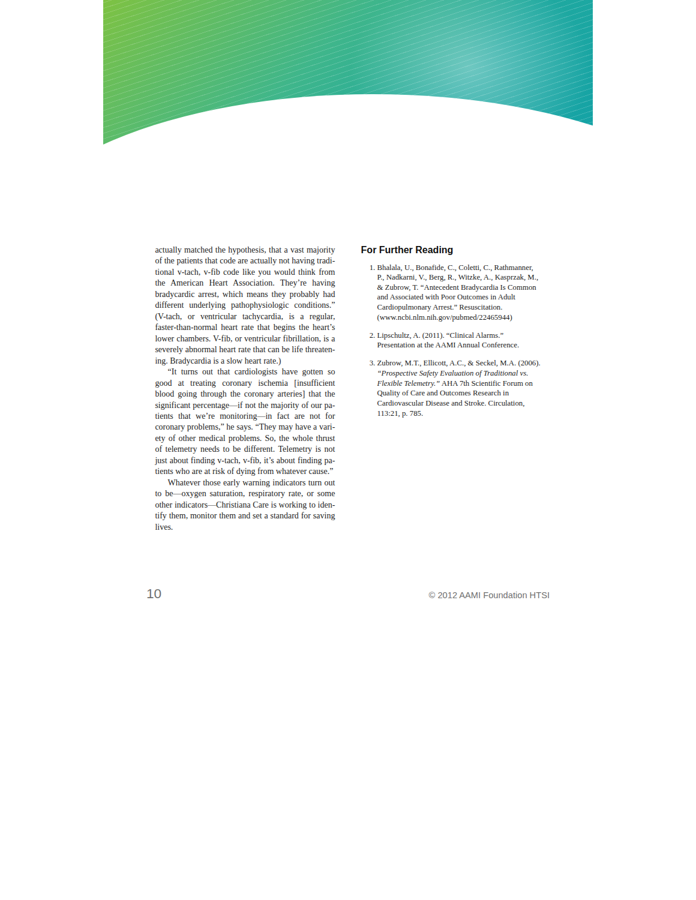actually matched the hypothesis, that a vast majority of the patients that code are actually not having traditional v-tach, v-fib code like you would think from the American Heart Association. They’re having bradycardic arrest, which means they probably had different underlying pathophysiologic conditions.” (V-tach, or ventricular tachycardia, is a regular, faster-than-normal heart rate that begins the heart’s lower chambers. V-fib, or ventricular fibrillation, is a severely abnormal heart rate that can be life threatening. Bradycardia is a slow heart rate.)
“It turns out that cardiologists have gotten so good at treating coronary ischemia [insufficient blood going through the coronary arteries] that the significant percentage—if not the majority of our patients that we’re monitoring—in fact are not for coronary problems,” he says. “They may have a variety of other medical problems. So, the whole thrust of telemetry needs to be different. Telemetry is not just about finding v-tach, v-fib, it’s about finding patients who are at risk of dying from whatever cause.”
Whatever those early warning indicators turn out to be—oxygen saturation, respiratory rate, or some other indicators—Christiana Care is working to identify them, monitor them and set a standard for saving lives.
For Further Reading
Bhalala, U., Bonafide, C., Coletti, C., Rathmanner, P., Nadkarni, V., Berg, R., Witzke, A., Kasprzak, M., & Zubrow, T. “Antecedent Bradycardia Is Common and Associated with Poor Outcomes in Adult Cardiopulmonary Arrest.” Resuscitation. (www.ncbi.nlm.nih.gov/pubmed/22465944)
Lipschultz, A. (2011). “Clinical Alarms.” Presentation at the AAMI Annual Conference.
Zubrow, M.T., Ellicott, A.C., & Seckel, M.A. (2006). “Prospective Safety Evaluation of Traditional vs. Flexible Telemetry.” AHA 7th Scientific Forum on Quality of Care and Outcomes Research in Cardiovascular Disease and Stroke. Circulation, 113:21, p. 785.
10
© 2012 AAMI Foundation HTSI